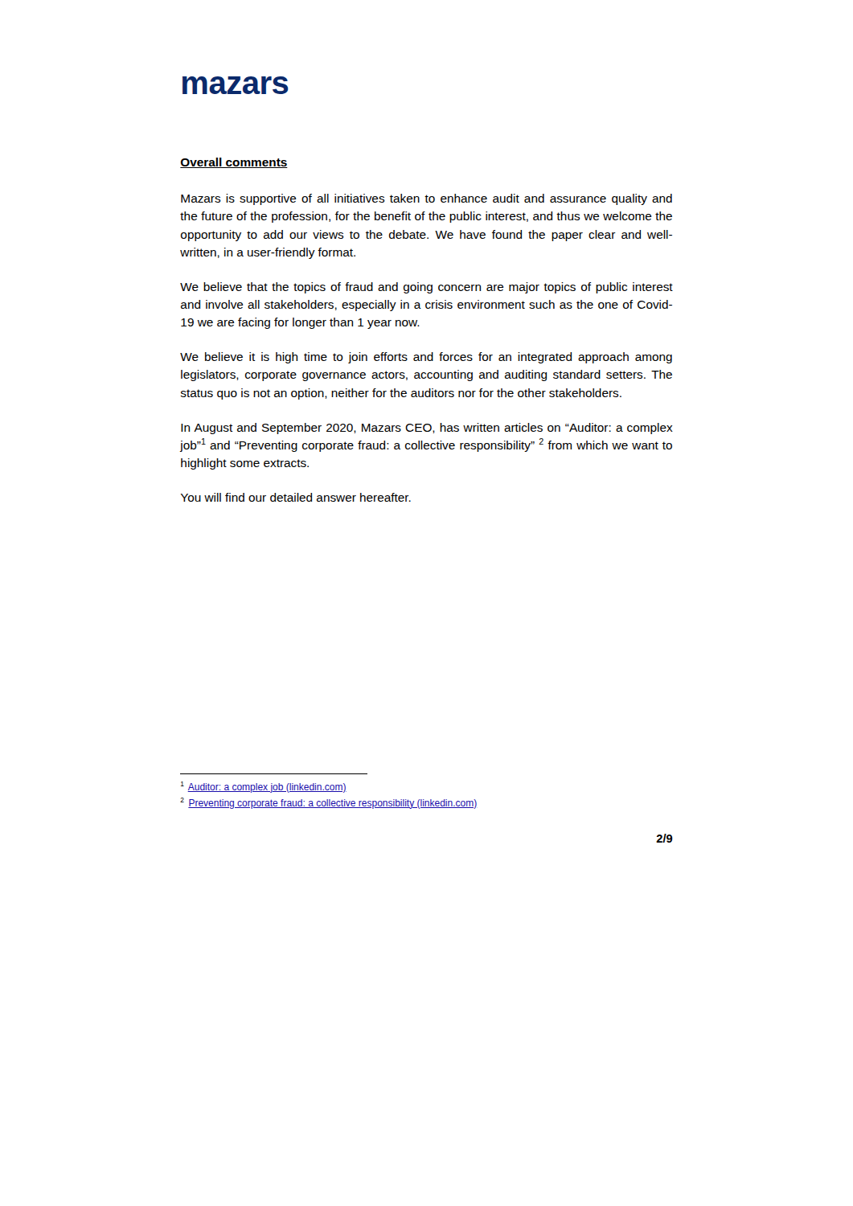mazars
Overall comments
Mazars is supportive of all initiatives taken to enhance audit and assurance quality and the future of the profession, for the benefit of the public interest, and thus we welcome the opportunity to add our views to the debate. We have found the paper clear and well-written, in a user-friendly format.
We believe that the topics of fraud and going concern are major topics of public interest and involve all stakeholders, especially in a crisis environment such as the one of Covid-19 we are facing for longer than 1 year now.
We believe it is high time to join efforts and forces for an integrated approach among legislators, corporate governance actors, accounting and auditing standard setters. The status quo is not an option, neither for the auditors nor for the other stakeholders.
In August and September 2020, Mazars CEO, has written articles on “Auditor: a complex job”1 and “Preventing corporate fraud: a collective responsibility” 2 from which we want to highlight some extracts.
You will find our detailed answer hereafter.
1 Auditor: a complex job (linkedin.com)
2 Preventing corporate fraud: a collective responsibility (linkedin.com)
2/9